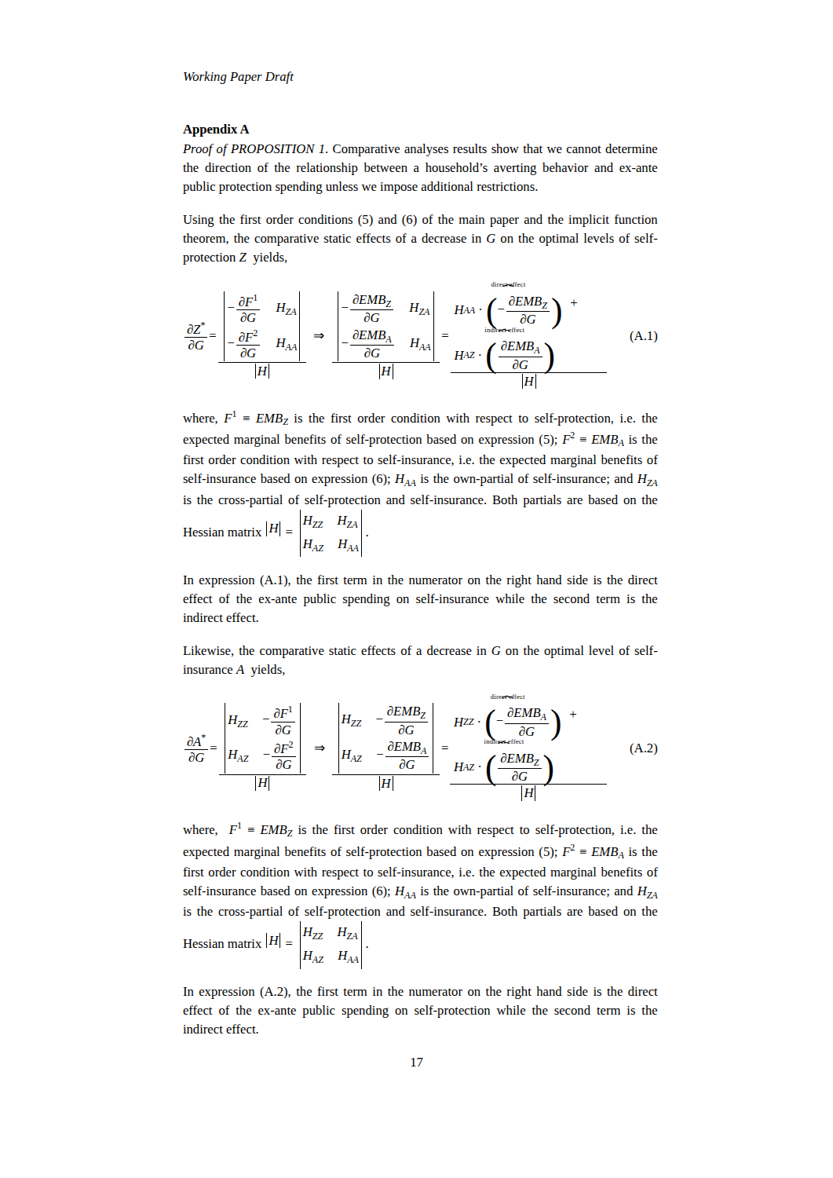Working Paper Draft
Appendix A
Proof of PROPOSITION 1. Comparative analyses results show that we cannot determine the direction of the relationship between a household’s averting behavior and ex-ante public protection spending unless we impose additional restrictions.
Using the first order conditions (5) and (6) of the main paper and the implicit function theorem, the comparative static effects of a decrease in G on the optimal levels of self-protection Z yields,
∂Z* ∂G = −∂F 1∂G HZA −∂F 2∂G HAA H ⇒ −∂EMB Z∂G HZA −∂EMB A∂G HAA H = direct effect ⏞ HAA · (−∂EMB Z∂G) + indirect effect ⏞ HAZ · (∂EMB A∂G) H
(A.1)
where, F 1 ≡ EMB Z is the first order condition with respect to self-protection, i.e. the expected marginal benefits of self-protection based on expression (5); F 2 ≡ EMB A is the first order condition with respect to self-insurance, i.e. the expected marginal benefits of self-insurance based on expression (6); HAA is the own-partial of self-insurance; and HZA is the cross-partial of self-protection and self-insurance. Both partials are based on the Hessian matrix H = HZZ HZA HAZ HAA .
In expression (A.1), the first term in the numerator on the right hand side is the direct effect of the ex-ante public spending on self-insurance while the second term is the indirect effect.
Likewise, the comparative static effects of a decrease in G on the optimal level of self-insurance A yields,
∂A* ∂G = HZZ −∂F 1∂G HAZ −∂F 2∂G H ⇒ HZZ −∂EMB Z∂G HAZ −∂EMB A∂G H = direct effect ⏞ HZZ · (−∂EMB A∂G) + indirect effect ⏞ HAZ · (∂EMB Z∂G) H
(A.2)
where, F 1 ≡ EMB Z is the first order condition with respect to self-protection, i.e. the expected marginal benefits of self-protection based on expression (5); F 2 ≡ EMB A is the first order condition with respect to self-insurance, i.e. the expected marginal benefits of self-insurance based on expression (6); HAA is the own-partial of self-insurance; and HZA is the cross-partial of self-protection and self-insurance. Both partials are based on the Hessian matrix H = HZZ HZA HAZ HAA .
In expression (A.2), the first term in the numerator on the right hand side is the direct effect of the ex-ante public spending on self-protection while the second term is the indirect effect.
17